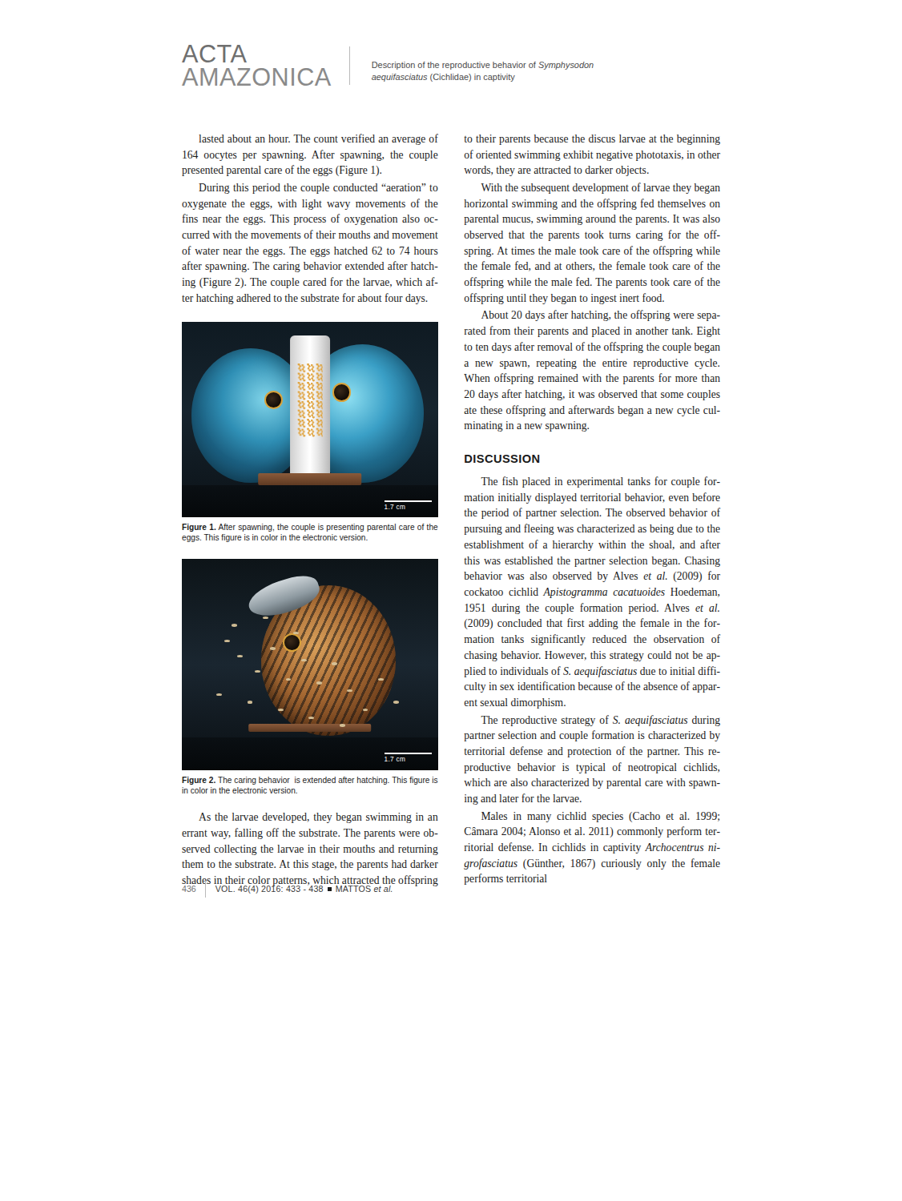ACTA AMAZONICA
Description of the reproductive behavior of Symphysodon aequifasciatus (Cichlidae) in captivity
lasted about an hour. The count verified an average of 164 oocytes per spawning. After spawning, the couple presented parental care of the eggs (Figure 1).
During this period the couple conducted “aeration” to oxygenate the eggs, with light wavy movements of the fins near the eggs. This process of oxygenation also occurred with the movements of their mouths and movement of water near the eggs. The eggs hatched 62 to 74 hours after spawning. The caring behavior extended after hatching (Figure 2). The couple cared for the larvae, which after hatching adhered to the substrate for about four days.
1.7 cm
Figure 1. After spawning, the couple is presenting parental care of the eggs. This figure is in color in the electronic version.
1.7 cm
Figure 2. The caring behavior is extended after hatching. This figure is in color in the electronic version.
As the larvae developed, they began swimming in an errant way, falling off the substrate. The parents were observed collecting the larvae in their mouths and returning them to the substrate. At this stage, the parents had darker shades in their color patterns, which attracted the offspring to their parents because the discus larvae at the beginning of oriented swimming exhibit negative phototaxis, in other words, they are attracted to darker objects.
With the subsequent development of larvae they began horizontal swimming and the offspring fed themselves on parental mucus, swimming around the parents. It was also observed that the parents took turns caring for the offspring. At times the male took care of the offspring while the female fed, and at others, the female took care of the offspring while the male fed. The parents took care of the offspring until they began to ingest inert food.
About 20 days after hatching, the offspring were separated from their parents and placed in another tank. Eight to ten days after removal of the offspring the couple began a new spawn, repeating the entire reproductive cycle. When offspring remained with the parents for more than 20 days after hatching, it was observed that some couples ate these offspring and afterwards began a new cycle culminating in a new spawning.
DISCUSSION
The fish placed in experimental tanks for couple formation initially displayed territorial behavior, even before the period of partner selection. The observed behavior of pursuing and fleeing was characterized as being due to the establishment of a hierarchy within the shoal, and after this was established the partner selection began. Chasing behavior was also observed by Alves et al. (2009) for cockatoo cichlid Apistogramma cacatuoides Hoedeman, 1951 during the couple formation period. Alves et al. (2009) concluded that first adding the female in the formation tanks significantly reduced the observation of chasing behavior. However, this strategy could not be applied to individuals of S. aequifasciatus due to initial difficulty in sex identification because of the absence of apparent sexual dimorphism.
The reproductive strategy of S. aequifasciatus during partner selection and couple formation is characterized by territorial defense and protection of the partner. This reproductive behavior is typical of neotropical cichlids, which are also characterized by parental care with spawning and later for the larvae.
Males in many cichlid species (Cacho et al. 1999; Câmara 2004; Alonso et al. 2011) commonly perform territorial defense. In cichlids in captivity Archocentrus nigrofasciatus (Günther, 1867) curiously only the female performs territorial
436 VOL. 46(4) 2016: 433 - 438 MATTOS et al.